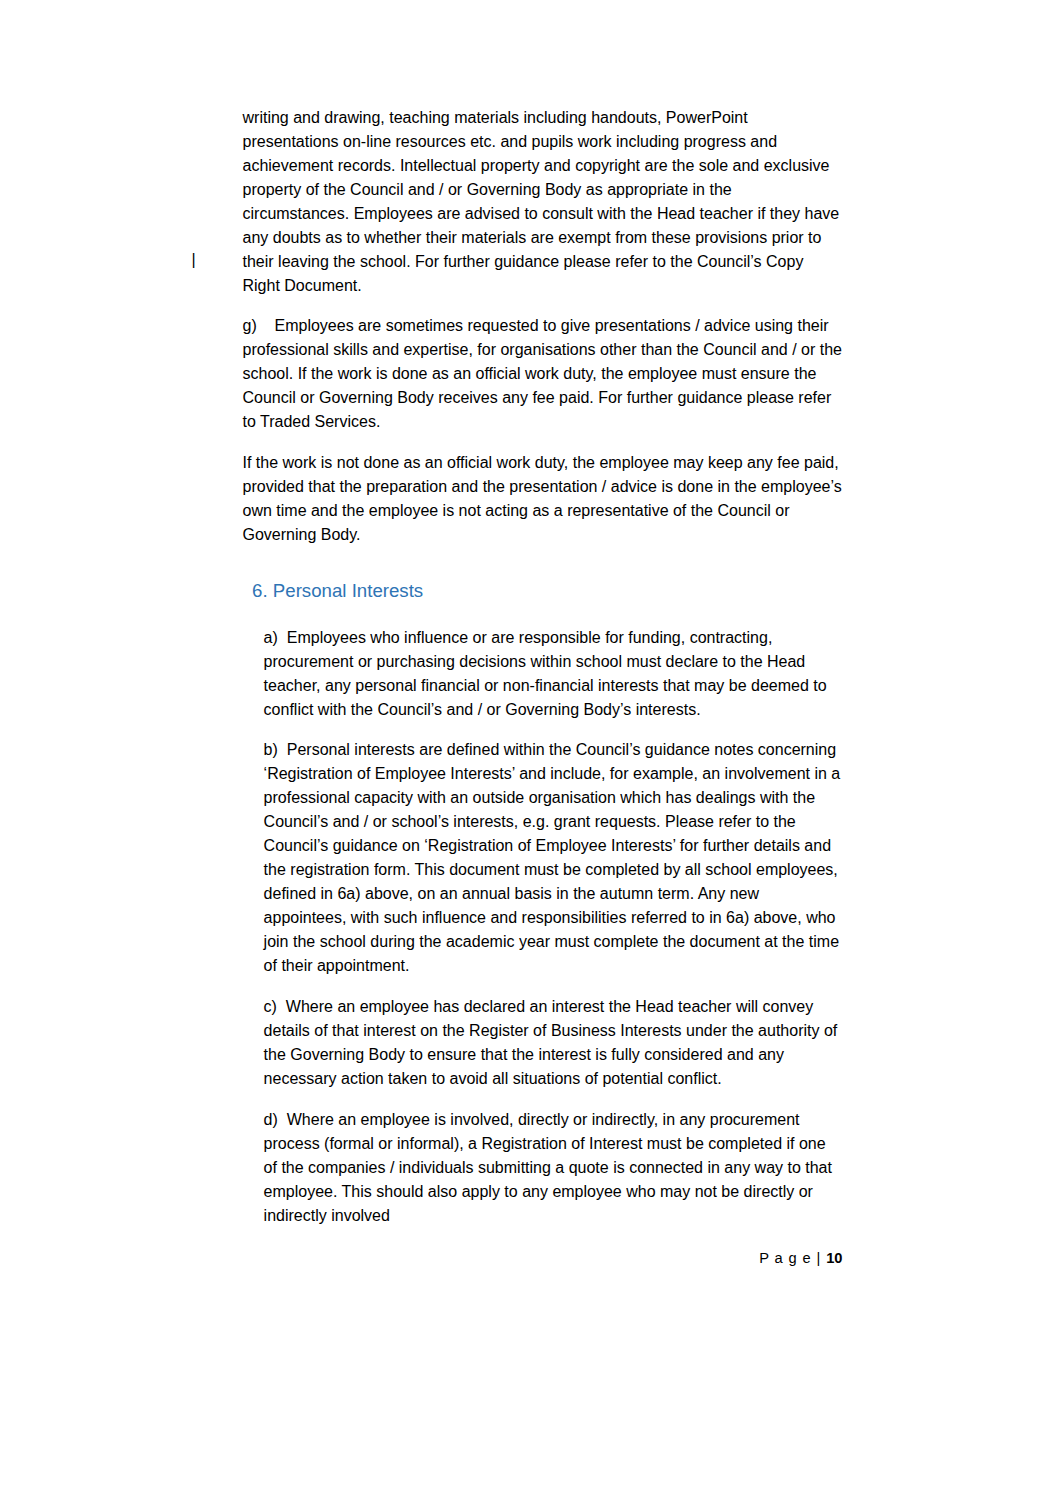|
writing and drawing, teaching materials including handouts, PowerPoint presentations on-line resources etc. and pupils work including progress and achievement records. Intellectual property and copyright are the sole and exclusive property of the Council and / or Governing Body as appropriate in the circumstances. Employees are advised to consult with the Head teacher if they have any doubts as to whether their materials are exempt from these provisions prior to their leaving the school. For further guidance please refer to the Council’s Copy Right Document.
g) Employees are sometimes requested to give presentations / advice using their professional skills and expertise, for organisations other than the Council and / or the school. If the work is done as an official work duty, the employee must ensure the Council or Governing Body receives any fee paid. For further guidance please refer to Traded Services.
If the work is not done as an official work duty, the employee may keep any fee paid, provided that the preparation and the presentation / advice is done in the employee’s own time and the employee is not acting as a representative of the Council or Governing Body.
6. Personal Interests
a) Employees who influence or are responsible for funding, contracting, procurement or purchasing decisions within school must declare to the Head teacher, any personal financial or non-financial interests that may be deemed to conflict with the Council’s and / or Governing Body’s interests.
b) Personal interests are defined within the Council’s guidance notes concerning ‘Registration of Employee Interests’ and include, for example, an involvement in a professional capacity with an outside organisation which has dealings with the Council’s and / or school’s interests, e.g. grant requests. Please refer to the Council’s guidance on ‘Registration of Employee Interests’ for further details and the registration form. This document must be completed by all school employees, defined in 6a) above, on an annual basis in the autumn term. Any new appointees, with such influence and responsibilities referred to in 6a) above, who join the school during the academic year must complete the document at the time of their appointment.
c) Where an employee has declared an interest the Head teacher will convey details of that interest on the Register of Business Interests under the authority of the Governing Body to ensure that the interest is fully considered and any necessary action taken to avoid all situations of potential conflict.
d) Where an employee is involved, directly or indirectly, in any procurement process (formal or informal), a Registration of Interest must be completed if one of the companies / individuals submitting a quote is connected in any way to that employee. This should also apply to any employee who may not be directly or indirectly involved
P a g e | 10